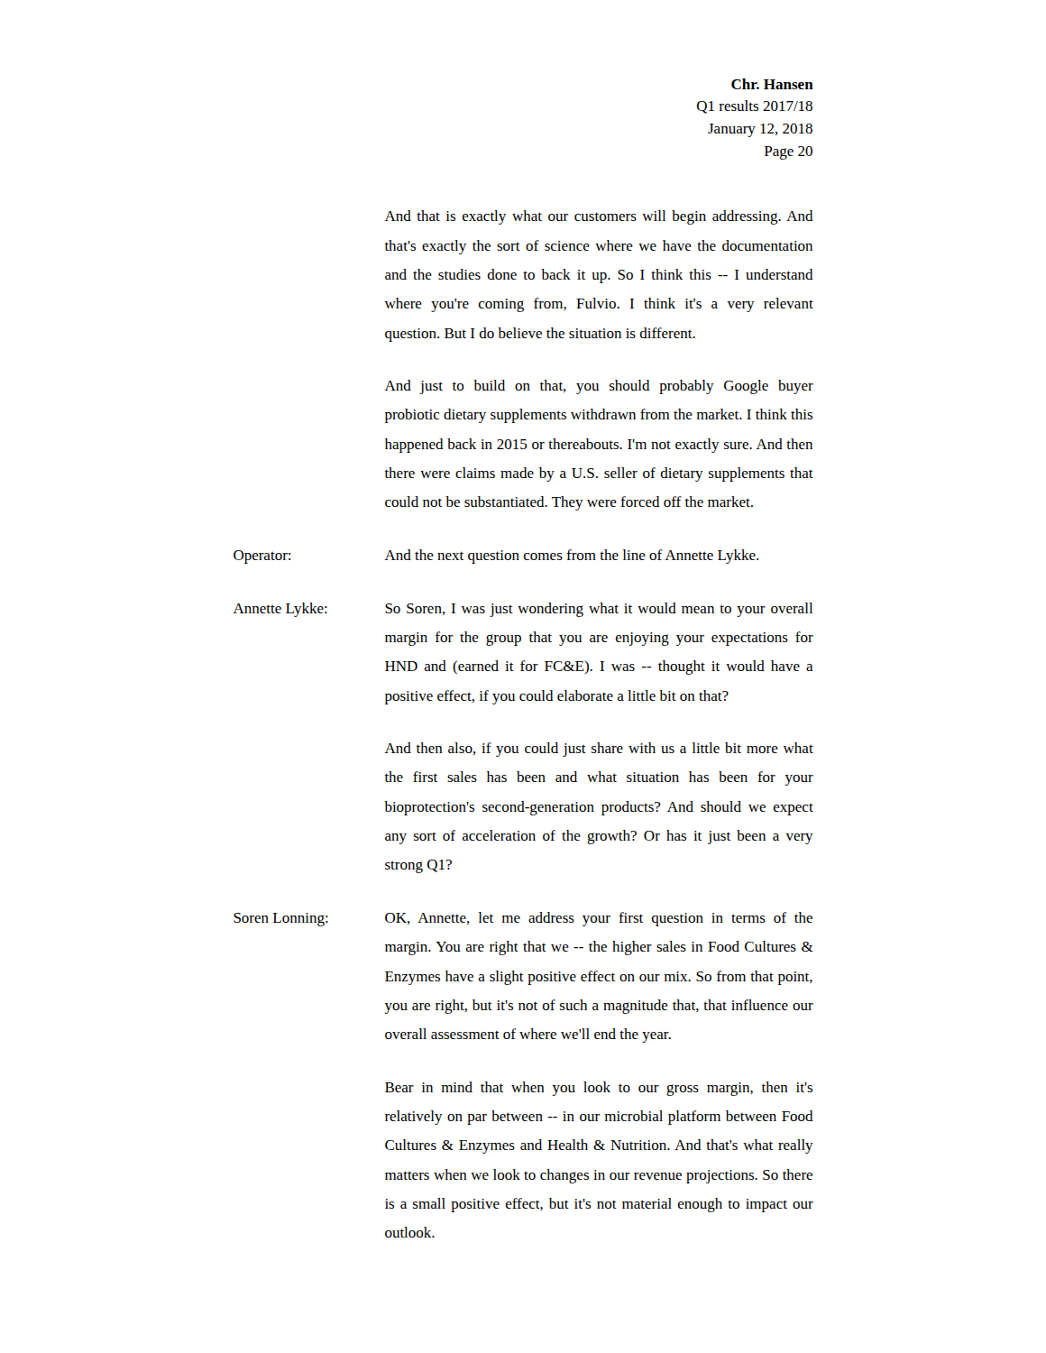Chr. Hansen
Q1 results 2017/18
January 12, 2018
Page 20
And that is exactly what our customers will begin addressing. And that's exactly the sort of science where we have the documentation and the studies done to back it up. So I think this -- I understand where you're coming from, Fulvio. I think it's a very relevant question. But I do believe the situation is different.
And just to build on that, you should probably Google buyer probiotic dietary supplements withdrawn from the market. I think this happened back in 2015 or thereabouts. I'm not exactly sure. And then there were claims made by a U.S. seller of dietary supplements that could not be substantiated. They were forced off the market.
Operator:
And the next question comes from the line of Annette Lykke.
Annette Lykke:
So Soren, I was just wondering what it would mean to your overall margin for the group that you are enjoying your expectations for HND and (earned it for FC&E). I was -- thought it would have a positive effect, if you could elaborate a little bit on that?
And then also, if you could just share with us a little bit more what the first sales has been and what situation has been for your bioprotection's second-generation products? And should we expect any sort of acceleration of the growth? Or has it just been a very strong Q1?
Soren Lonning:
OK, Annette, let me address your first question in terms of the margin. You are right that we -- the higher sales in Food Cultures & Enzymes have a slight positive effect on our mix. So from that point, you are right, but it's not of such a magnitude that, that influence our overall assessment of where we'll end the year.
Bear in mind that when you look to our gross margin, then it's relatively on par between -- in our microbial platform between Food Cultures & Enzymes and Health & Nutrition. And that's what really matters when we look to changes in our revenue projections. So there is a small positive effect, but it's not material enough to impact our outlook.